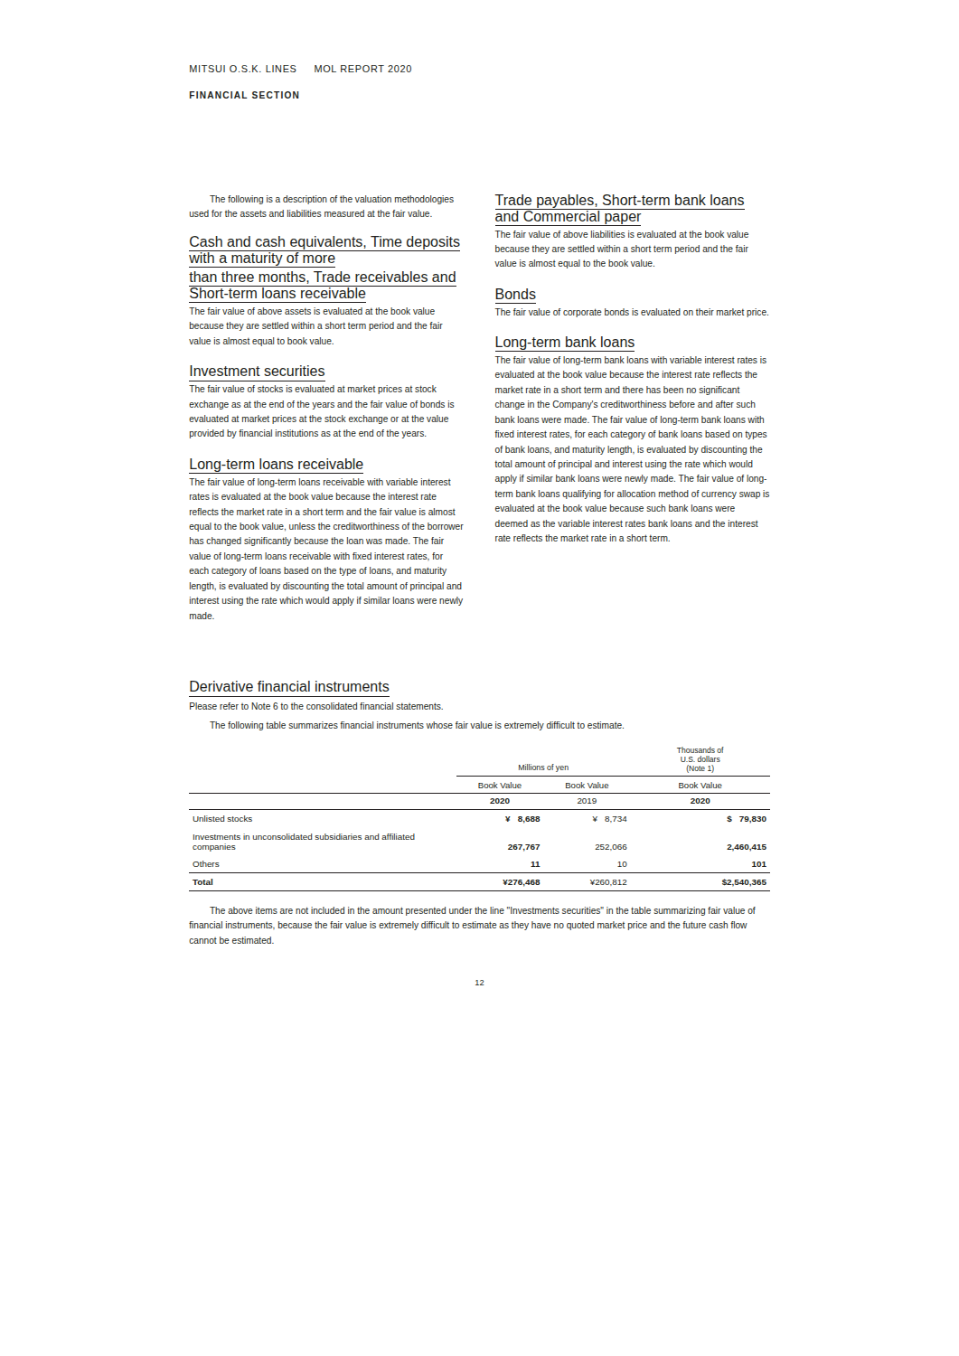MITSUI O.S.K. LINES MOL REPORT 2020
FINANCIAL SECTION
The following is a description of the valuation methodologies used for the assets and liabilities measured at the fair value.
Cash and cash equivalents, Time deposits with a maturity of more
than three months, Trade receivables and Short-term loans receivable
The fair value of above assets is evaluated at the book value because they are settled within a short term period and the fair value is almost equal to book value.
Investment securities
The fair value of stocks is evaluated at market prices at stock exchange as at the end of the years and the fair value of bonds is evaluated at market prices at the stock exchange or at the value provided by financial institutions as at the end of the years.
Long-term loans receivable
The fair value of long-term loans receivable with variable interest rates is evaluated at the book value because the interest rate reflects the market rate in a short term and the fair value is almost equal to the book value, unless the creditworthiness of the borrower has changed significantly because the loan was made. The fair value of long-term loans receivable with fixed interest rates, for each category of loans based on the type of loans, and maturity length, is evaluated by discounting the total amount of principal and interest using the rate which would apply if similar loans were newly made.
Trade payables, Short-term bank loans and Commercial paper
The fair value of above liabilities is evaluated at the book value because they are settled within a short term period and the fair value is almost equal to the book value.
Bonds
The fair value of corporate bonds is evaluated on their market price.
Long-term bank loans
The fair value of long-term bank loans with variable interest rates is evaluated at the book value because the interest rate reflects the market rate in a short term and there has been no significant change in the Company's creditworthiness before and after such bank loans were made. The fair value of long-term bank loans with fixed interest rates, for each category of bank loans based on types of bank loans, and maturity length, is evaluated by discounting the total amount of principal and interest using the rate which would apply if similar bank loans were newly made. The fair value of long-term bank loans qualifying for allocation method of currency swap is evaluated at the book value because such bank loans were deemed as the variable interest rates bank loans and the interest rate reflects the market rate in a short term.
Derivative financial instruments
Please refer to Note 6 to the consolidated financial statements.
The following table summarizes financial instruments whose fair value is extremely difficult to estimate.
| | Millions of yen | Thousands of U.S. dollars (Note 1) |
| --- | --- | --- |
| | Book Value | Book Value | Book Value |
| | 2020 | 2019 | 2020 |
| Unlisted stocks | ¥ 8,688 | ¥ 8,734 | $ 79,830 |
| Investments in unconsolidated subsidiaries and affiliated companies | 267,767 | 252,066 | 2,460,415 |
| Others | 11 | 10 | 101 |
| Total | ¥276,468 | ¥260,812 | $2,540,365 |
The above items are not included in the amount presented under the line "Investments securities" in the table summarizing fair value of financial instruments, because the fair value is extremely difficult to estimate as they have no quoted market price and the future cash flow cannot be estimated.
12